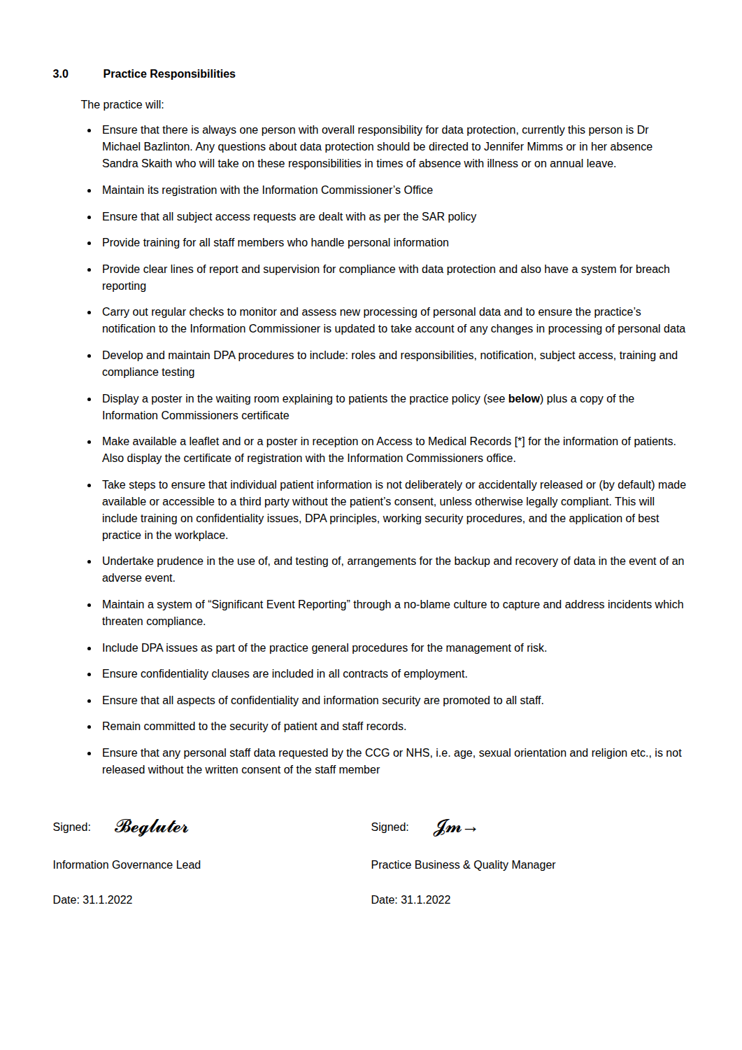3.0 Practice Responsibilities
The practice will:
Ensure that there is always one person with overall responsibility for data protection, currently this person is Dr Michael Bazlinton. Any questions about data protection should be directed to Jennifer Mimms or in her absence Sandra Skaith who will take on these responsibilities in times of absence with illness or on annual leave.
Maintain its registration with the Information Commissioner’s Office
Ensure that all subject access requests are dealt with as per the SAR policy
Provide training for all staff members who handle personal information
Provide clear lines of report and supervision for compliance with data protection and also have a system for breach reporting
Carry out regular checks to monitor and assess new processing of personal data and to ensure the practice’s notification to the Information Commissioner is updated to take account of any changes in processing of personal data
Develop and maintain DPA procedures to include: roles and responsibilities, notification, subject access, training and compliance testing
Display a poster in the waiting room explaining to patients the practice policy (see below) plus a copy of the Information Commissioners certificate
Make available a leaflet and or a poster in reception on Access to Medical Records [*] for the information of patients. Also display the certificate of registration with the Information Commissioners office.
Take steps to ensure that individual patient information is not deliberately or accidentally released or (by default) made available or accessible to a third party without the patient’s consent, unless otherwise legally compliant. This will include training on confidentiality issues, DPA principles, working security procedures, and the application of best practice in the workplace.
Undertake prudence in the use of, and testing of, arrangements for the backup and recovery of data in the event of an adverse event.
Maintain a system of “Significant Event Reporting” through a no-blame culture to capture and address incidents which threaten compliance.
Include DPA issues as part of the practice general procedures for the management of risk.
Ensure confidentiality clauses are included in all contracts of employment.
Ensure that all aspects of confidentiality and information security are promoted to all staff.
Remain committed to the security of patient and staff records.
Ensure that any personal staff data requested by the CCG or NHS, i.e. age, sexual orientation and religion etc., is not released without the written consent of the staff member
| Signed: 𝓑𝓮𝓰𝓵𝓾𝓽𝓮𝓻 | Signed: 𝓙𝓶→ |
| Information Governance Lead | Practice Business & Quality Manager |
| Date: 31.1.2022 | Date: 31.1.2022 |